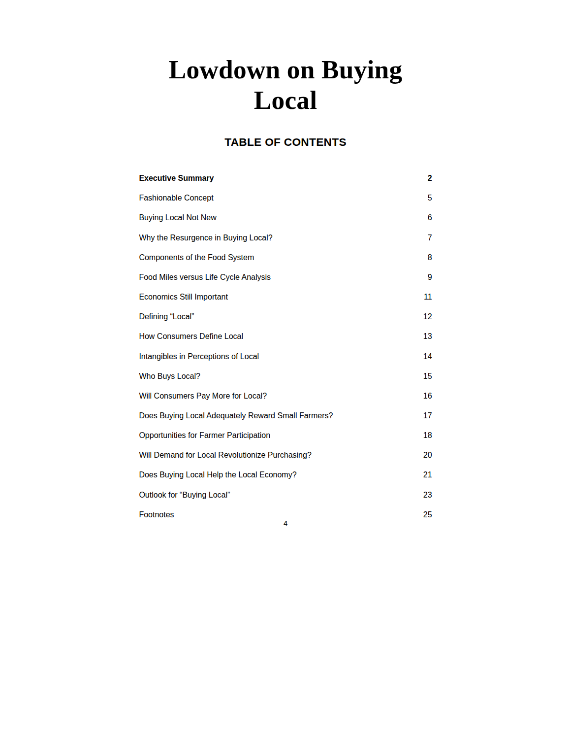Lowdown on Buying Local
TABLE OF CONTENTS
| Executive Summary | 2 |
| Fashionable Concept | 5 |
| Buying Local Not New | 6 |
| Why the Resurgence in Buying Local? | 7 |
| Components of the Food System | 8 |
| Food Miles versus Life Cycle Analysis | 9 |
| Economics Still Important | 11 |
| Defining “Local” | 12 |
| How Consumers Define Local | 13 |
| Intangibles in Perceptions of Local | 14 |
| Who Buys Local? | 15 |
| Will Consumers Pay More for Local? | 16 |
| Does Buying Local Adequately Reward Small Farmers? | 17 |
| Opportunities for Farmer Participation | 18 |
| Will Demand for Local Revolutionize Purchasing? | 20 |
| Does Buying Local Help the Local Economy? | 21 |
| Outlook for “Buying Local” | 23 |
| Footnotes | 25 |
4